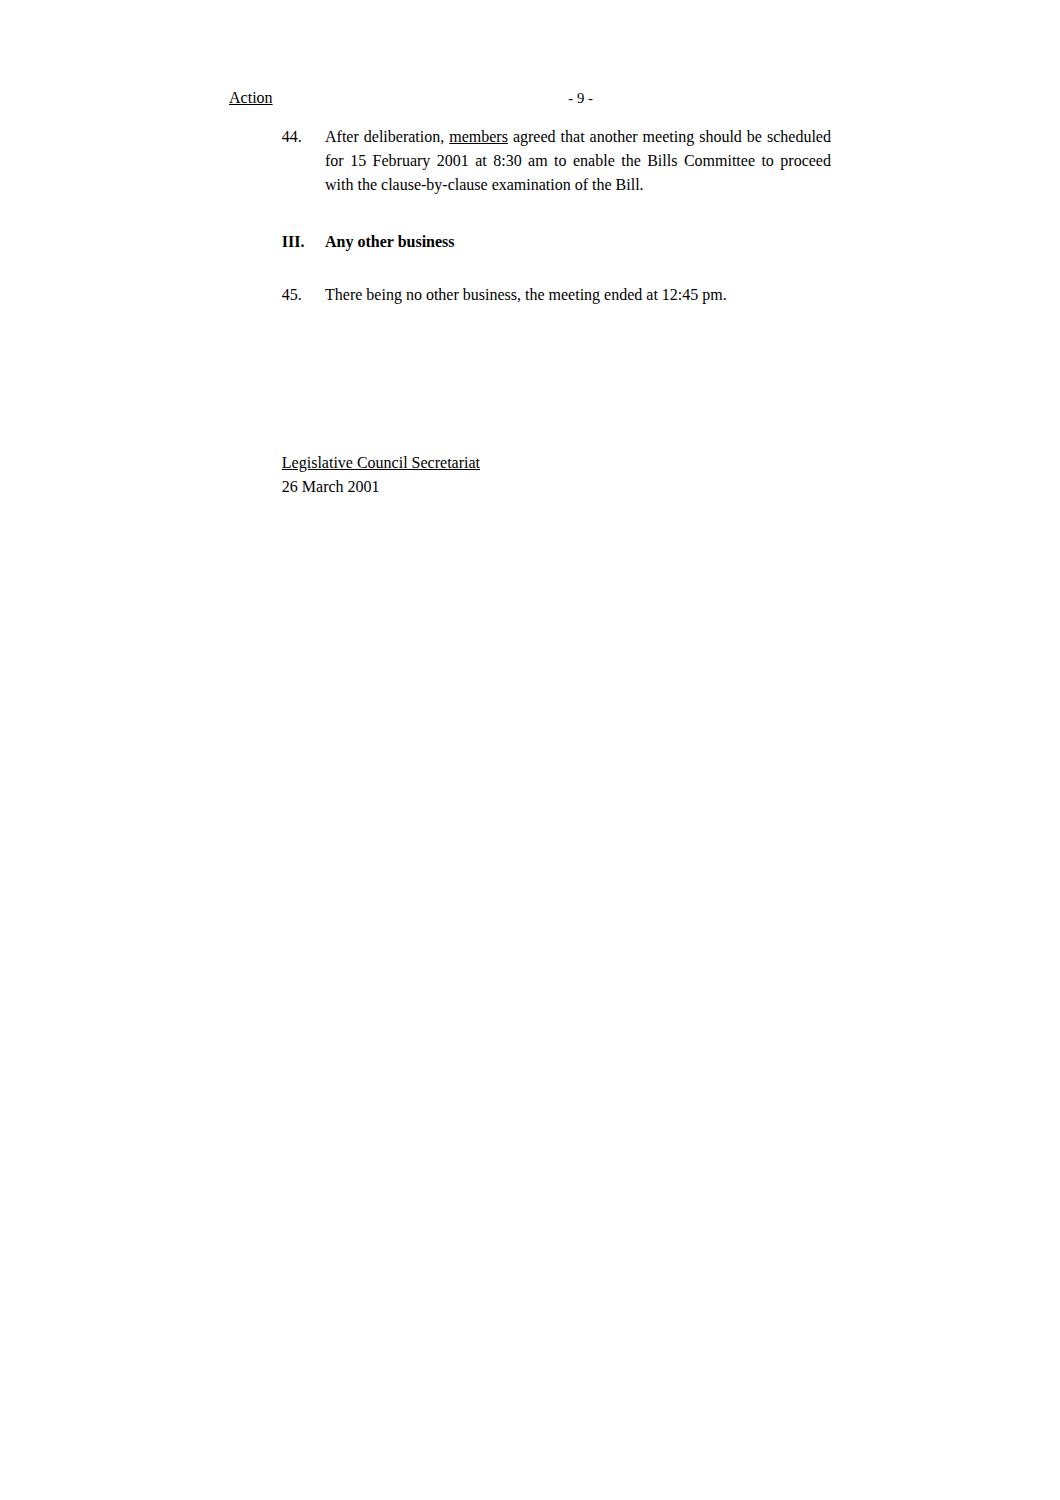Action - 9 -
44. After deliberation, members agreed that another meeting should be scheduled for 15 February 2001 at 8:30 am to enable the Bills Committee to proceed with the clause-by-clause examination of the Bill.
III. Any other business
45. There being no other business, the meeting ended at 12:45 pm.
Legislative Council Secretariat
26 March 2001